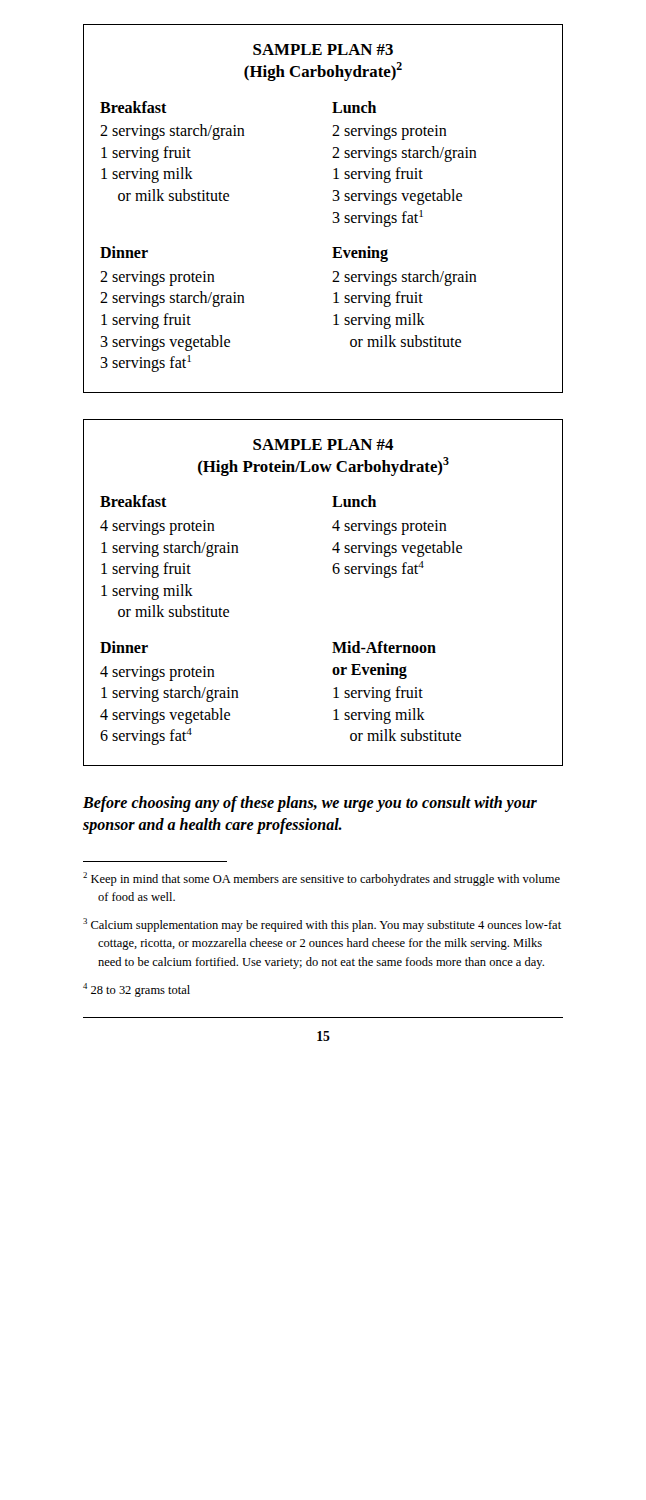SAMPLE PLAN #3(High Carbohydrate)2
Breakfast
2 servings starch/grain
1 serving fruit
1 serving milk
or milk substitute
Lunch
2 servings protein
2 servings starch/grain
1 serving fruit
3 servings vegetable
3 servings fat1
Dinner
2 servings protein
2 servings starch/grain
1 serving fruit
3 servings vegetable
3 servings fat1
Evening
2 servings starch/grain
1 serving fruit
1 serving milk
or milk substitute
SAMPLE PLAN #4(High Protein/Low Carbohydrate)3
Breakfast
4 servings protein
1 serving starch/grain
1 serving fruit
1 serving milk
or milk substitute
Lunch
4 servings protein
4 servings vegetable
6 servings fat4
Dinner
4 servings protein
1 serving starch/grain
4 servings vegetable
6 servings fat4
Mid-Afternoon
or Evening
1 serving fruit
1 serving milk
or milk substitute
Before choosing any of these plans, we urge you to consult with your sponsor and a health care professional.
2 Keep in mind that some OA members are sensitive to carbohydrates and struggle with volume of food as well.
3 Calcium supplementation may be required with this plan. You may substitute 4 ounces low-fat cottage, ricotta, or mozzarella cheese or 2 ounces hard cheese for the milk serving. Milks need to be calcium fortified. Use variety; do not eat the same foods more than once a day.
4 28 to 32 grams total
15